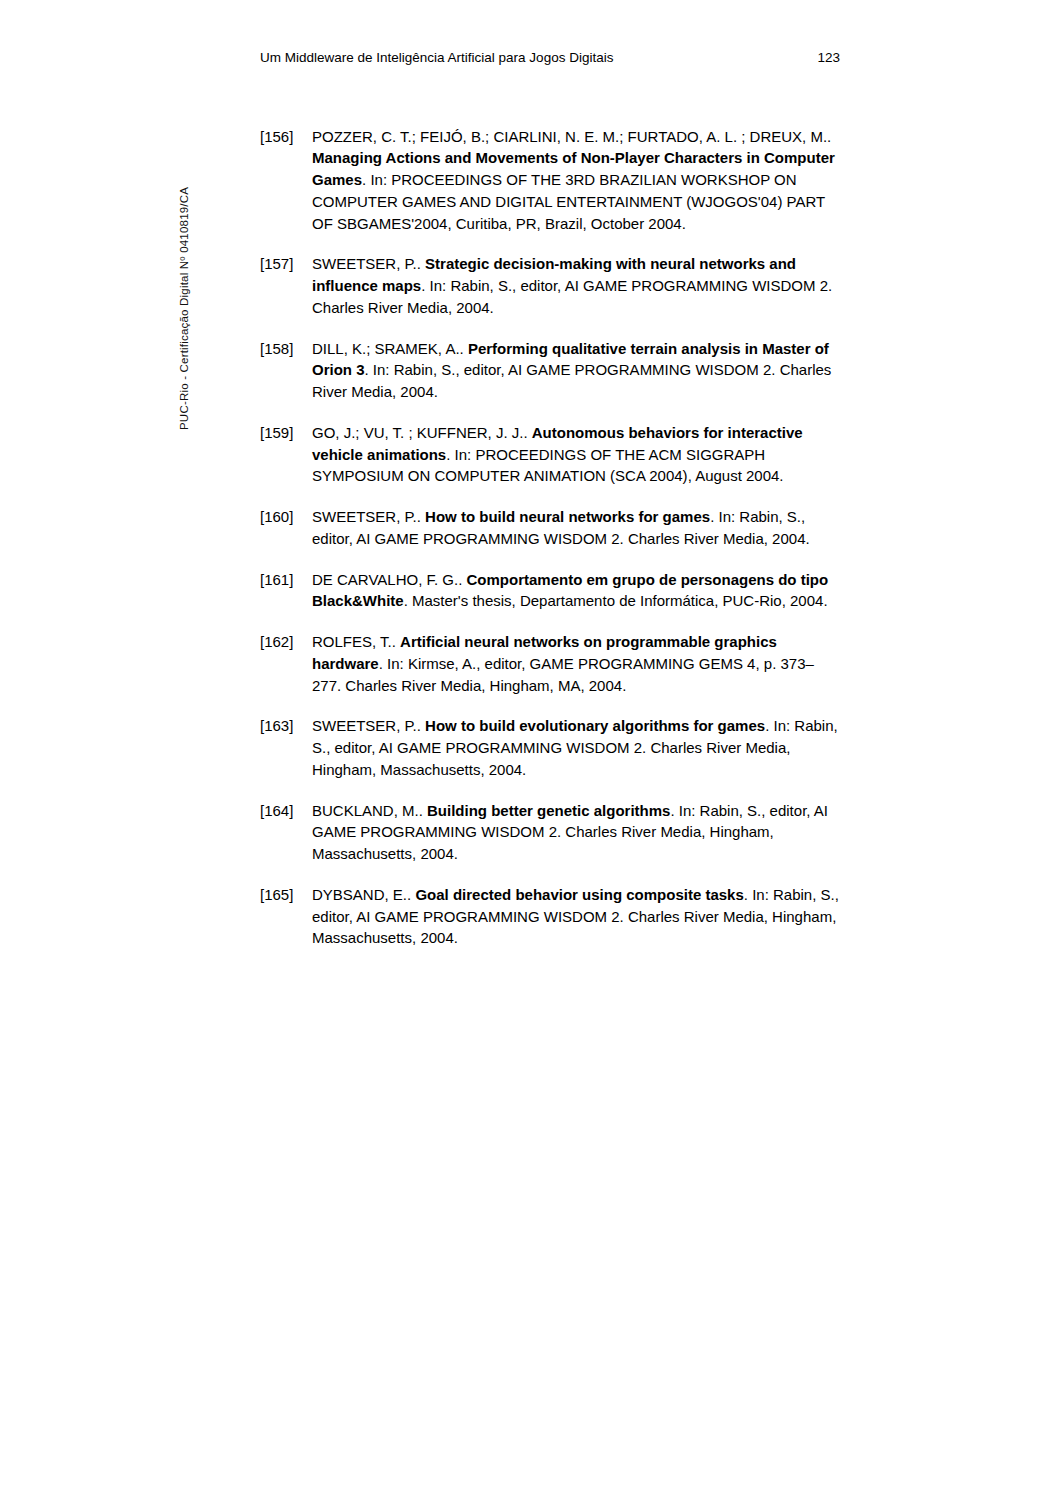Um Middleware de Inteligência Artificial para Jogos Digitais 123
PUC-Rio - Certificação Digital Nº 0410819/CA
[156] POZZER, C. T.; FEIJÓ, B.; CIARLINI, N. E. M.; FURTADO, A. L. ; DREUX, M.. Managing Actions and Movements of Non-Player Characters in Computer Games. In: PROCEEDINGS OF THE 3RD BRAZILIAN WORKSHOP ON COMPUTER GAMES AND DIGITAL ENTERTAINMENT (WJogos'04) PART OF SBGAMES'2004, Curitiba, PR, Brazil, October 2004.
[157] SWEETSER, P.. Strategic decision-making with neural networks and influence maps. In: Rabin, S., editor, AI GAME PROGRAMMING WISDOM 2. Charles River Media, 2004.
[158] DILL, K.; SRAMEK, A.. Performing qualitative terrain analysis in Master of Orion 3. In: Rabin, S., editor, AI GAME PROGRAMMING WISDOM 2. Charles River Media, 2004.
[159] GO, J.; VU, T. ; KUFFNER, J. J.. Autonomous behaviors for interactive vehicle animations. In: PROCEEDINGS OF THE ACM SIGGRAPH SYMPOSIUM ON COMPUTER ANIMATION (SCA 2004), August 2004.
[160] SWEETSER, P.. How to build neural networks for games. In: Rabin, S., editor, AI GAME PROGRAMMING WISDOM 2. Charles River Media, 2004.
[161] DE CARVALHO, F. G.. Comportamento em grupo de personagens do tipo Black&White. Master's thesis, Departamento de Informática, PUC-Rio, 2004.
[162] ROLFES, T.. Artificial neural networks on programmable graphics hardware. In: Kirmse, A., editor, GAME PROGRAMMING GEMS 4, p. 373–277. Charles River Media, Hingham, MA, 2004.
[163] SWEETSER, P.. How to build evolutionary algorithms for games. In: Rabin, S., editor, AI GAME PROGRAMMING WISDOM 2. Charles River Media, Hingham, Massachusetts, 2004.
[164] BUCKLAND, M.. Building better genetic algorithms. In: Rabin, S., editor, AI GAME PROGRAMMING WISDOM 2. Charles River Media, Hingham, Massachusetts, 2004.
[165] DYBSAND, E.. Goal directed behavior using composite tasks. In: Rabin, S., editor, AI GAME PROGRAMMING WISDOM 2. Charles River Media, Hingham, Massachusetts, 2004.